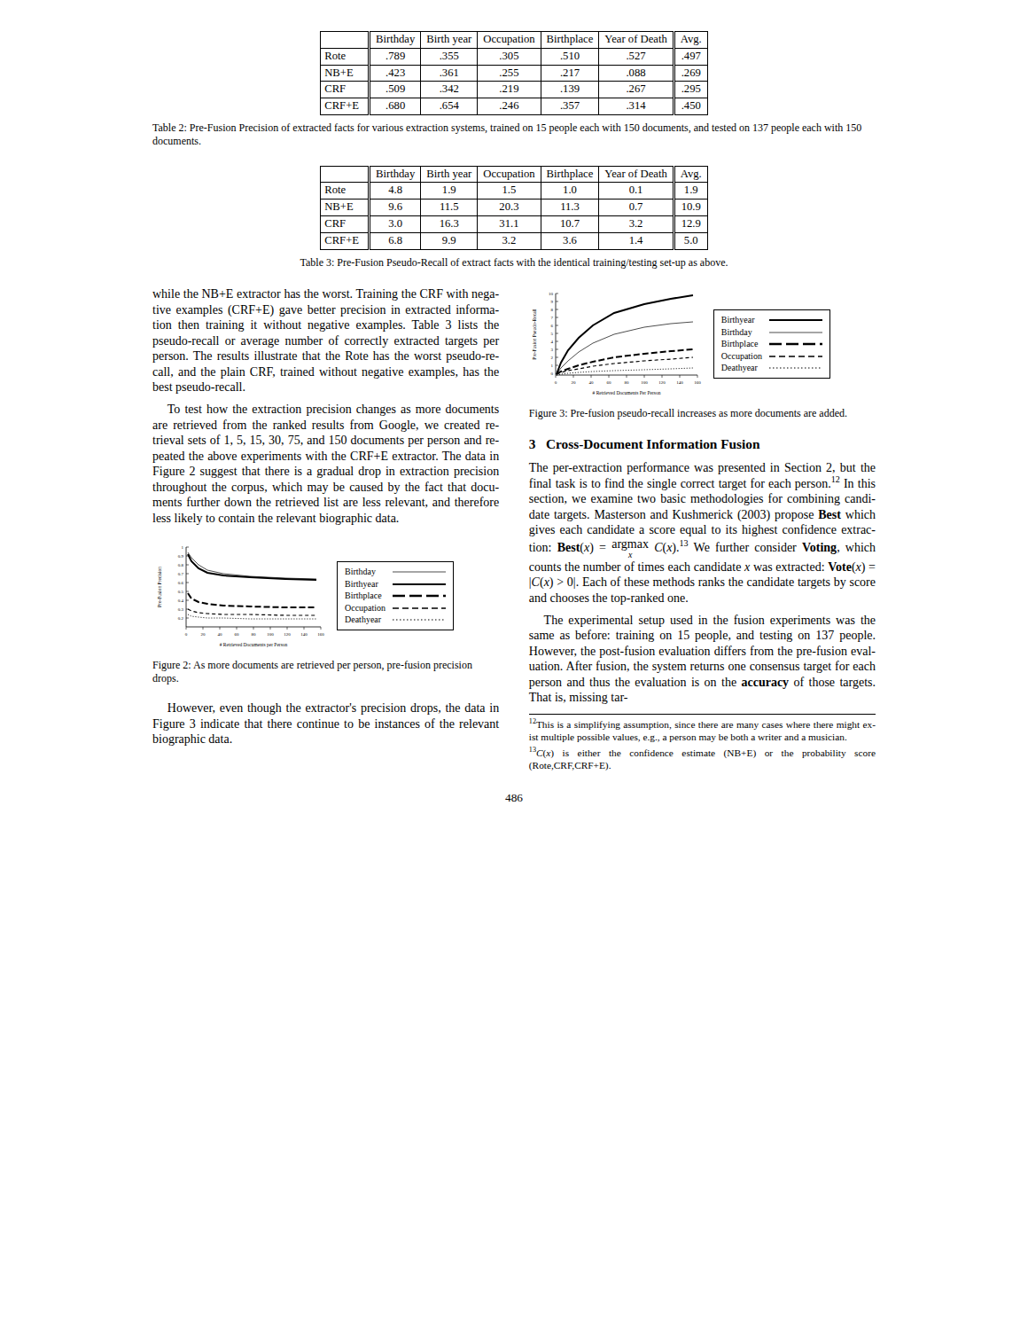| | Birthday | Birth year | Occupation | Birthplace | Year of Death | Avg. |
| --- | --- | --- | --- | --- | --- | --- |
| Rote | .789 | .355 | .305 | .510 | .527 | .497 |
| NB+E | .423 | .361 | .255 | .217 | .088 | .269 |
| CRF | .509 | .342 | .219 | .139 | .267 | .295 |
| CRF+E | .680 | .654 | .246 | .357 | .314 | .450 |
Table 2: Pre-Fusion Precision of extracted facts for various extraction systems, trained on 15 people each with 150 documents, and tested on 137 people each with 150 documents.
| | Birthday | Birth year | Occupation | Birthplace | Year of Death | Avg. |
| --- | --- | --- | --- | --- | --- | --- |
| Rote | 4.8 | 1.9 | 1.5 | 1.0 | 0.1 | 1.9 |
| NB+E | 9.6 | 11.5 | 20.3 | 11.3 | 0.7 | 10.9 |
| CRF | 3.0 | 16.3 | 31.1 | 10.7 | 3.2 | 12.9 |
| CRF+E | 6.8 | 9.9 | 3.2 | 3.6 | 1.4 | 5.0 |
Table 3: Pre-Fusion Pseudo-Recall of extract facts with the identical training/testing set-up as above.
while the NB+E extractor has the worst. Training the CRF with negative examples (CRF+E) gave better precision in extracted information then training it without negative examples. Table 3 lists the pseudo-recall or average number of correctly extracted targets per person. The results illustrate that the Rote has the worst pseudo-recall, and the plain CRF, trained without negative examples, has the best pseudo-recall.
To test how the extraction precision changes as more documents are retrieved from the ranked results from Google, we created retrieval sets of 1, 5, 15, 30, 75, and 150 documents per person and repeated the above experiments with the CRF+E extractor. The data in Figure 2 suggest that there is a gradual drop in extraction precision throughout the corpus, which may be caused by the fact that documents further down the retrieved list are less relevant, and therefore less likely to contain the relevant biographic data.
1 0.9 0.8 0.7 0.6 0.5 0.4 0.3 0.2 0 20 40 60 80 100 120 140 160 # Retrieved Documents per Person Pre-Fusion Precision
| Birthday | |
| Birthyear | |
| Birthplace | |
| Occupation | |
| Deathyear | |
Figure 2: As more documents are retrieved per person, pre-fusion precision drops.
However, even though the extractor's precision drops, the data in Figure 3 indicate that there continue to be instances of the relevant biographic data.
10 9 8 7 6 5 4 3 2 1 0 0 20 40 60 80 100 120 140 160 # Retrieved Documents Per Person Pre-Fusion Pseudo-Recall
| Birthyear | |
| Birthday | |
| Birthplace | |
| Occupation | |
| Deathyear | |
Figure 3: Pre-fusion pseudo-recall increases as more documents are added.
3 Cross-Document Information Fusion
The per-extraction performance was presented in Section 2, but the final task is to find the single correct target for each person.12 In this section, we examine two basic methodologies for combining candidate targets. Masterson and Kushmerick (2003) propose Best which gives each candidate a score equal to its highest confidence extraction: Best(x) = argmax x C(x).13 We further consider Voting, which counts the number of times each candidate x was extracted: Vote(x) = |C(x) > 0|. Each of these methods ranks the candidate targets by score and chooses the top-ranked one.
The experimental setup used in the fusion experiments was the same as before: training on 15 people, and testing on 137 people. However, the post-fusion evaluation differs from the pre-fusion evaluation. After fusion, the system returns one consensus target for each person and thus the evaluation is on the accuracy of those targets. That is, missing tar-
12This is a simplifying assumption, since there are many cases where there might exist multiple possible values, e.g., a person may be both a writer and a musician.
13C(x) is either the confidence estimate (NB+E) or the probability score (Rote,CRF,CRF+E).
486